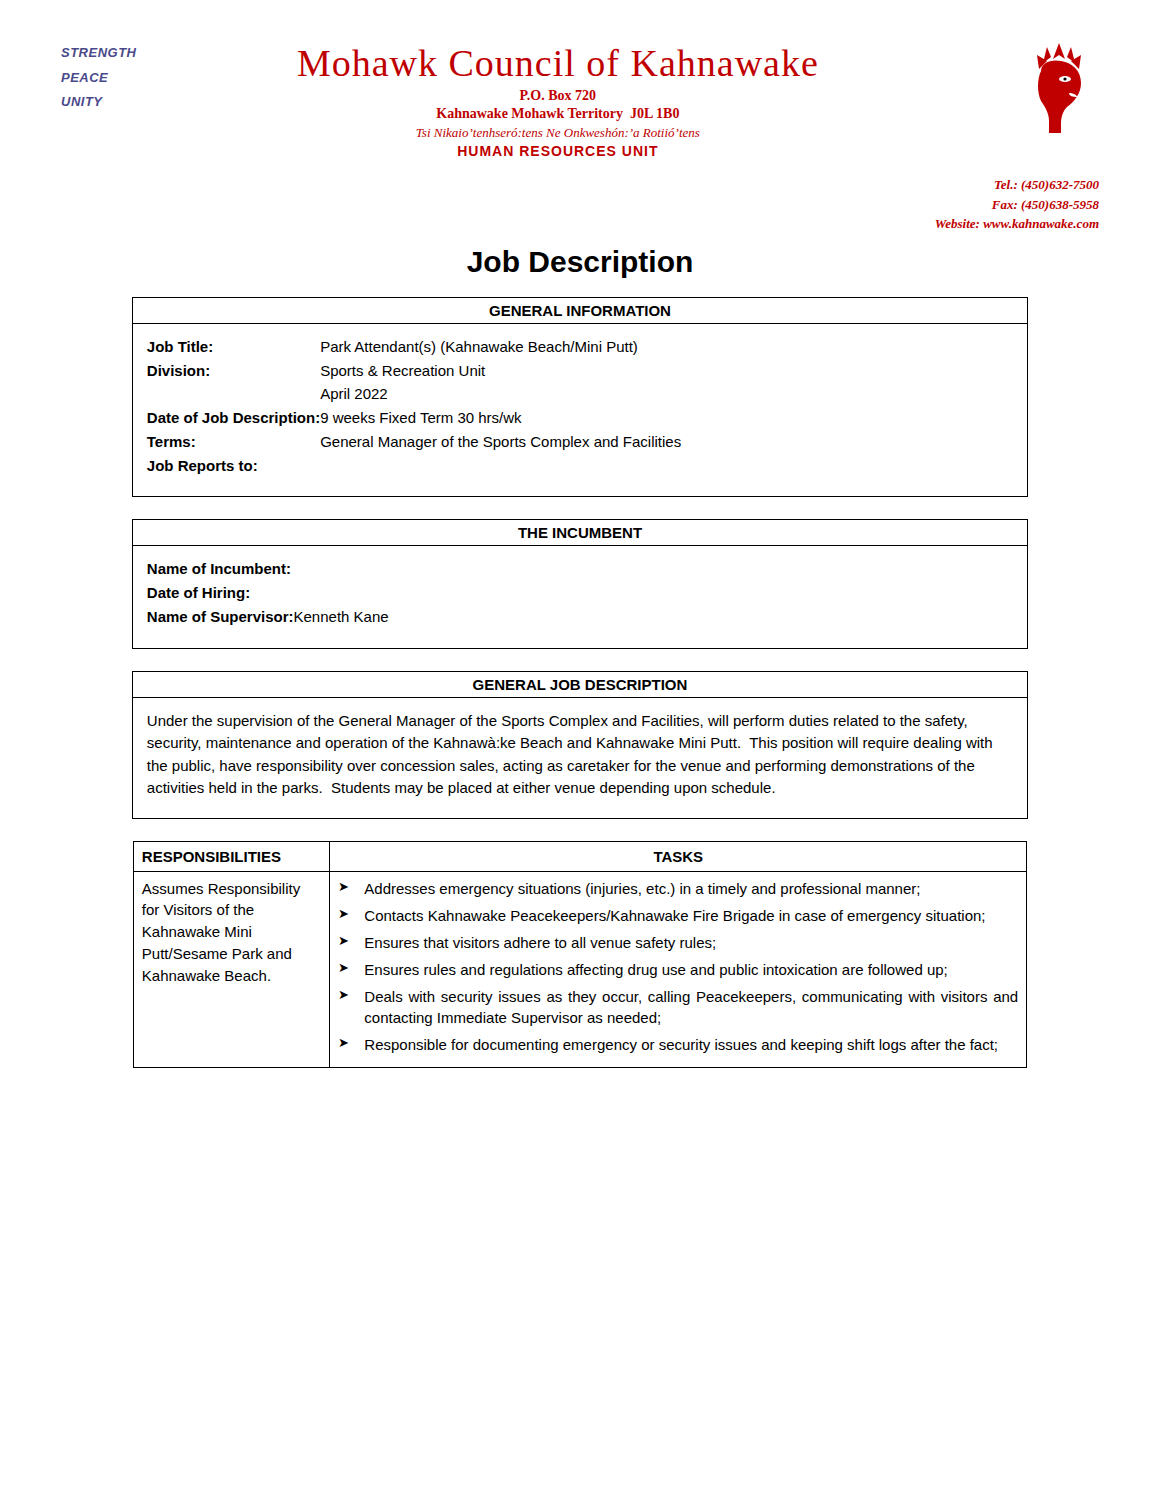| STRENGTH PEACE UNITY | Mohawk Council of Kahnawake P.O. Box 720 Kahnawake Mohawk Territory J0L 1B0 Tsi Nikaioʼtenhseró:tens Ne Onkweshón:ʼa Rotiióʼtens HUMAN RESOURCES UNIT | |
| | | Tel.: (450)632-7500 Fax: (450)638-5958 Website: www.kahnawake.com |
Job Description
GENERAL INFORMATION
| Job Title: | Park Attendant(s) (Kahnawake Beach/Mini Putt) |
| Division: | Sports & Recreation Unit |
| | April 2022 |
| Date of Job Description: | 9 weeks Fixed Term 30 hrs/wk |
| Terms: | General Manager of the Sports Complex and Facilities |
| Job Reports to: | |
THE INCUMBENT
| Name of Incumbent: | |
| Date of Hiring: | |
| Name of Supervisor: | Kenneth Kane |
GENERAL JOB DESCRIPTION
Under the supervision of the General Manager of the Sports Complex and Facilities, will perform duties related to the safety, security, maintenance and operation of the Kahnawà:ke Beach and Kahnawake Mini Putt. This position will require dealing with the public, have responsibility over concession sales, acting as caretaker for the venue and performing demonstrations of the activities held in the parks. Students may be placed at either venue depending upon schedule.
| RESPONSIBILITIES | TASKS |
| --- | --- |
| Assumes Responsibility for Visitors of the Kahnawake Mini Putt/Sesame Park and Kahnawake Beach. | Addresses emergency situations (injuries, etc.) in a timely and professional manner; Contacts Kahnawake Peacekeepers/Kahnawake Fire Brigade in case of emergency situation; Ensures that visitors adhere to all venue safety rules; Ensures rules and regulations affecting drug use and public intoxication are followed up; Deals with security issues as they occur, calling Peacekeepers, communicating with visitors and contacting Immediate Supervisor as needed; Responsible for documenting emergency or security issues and keeping shift logs after the fact; |